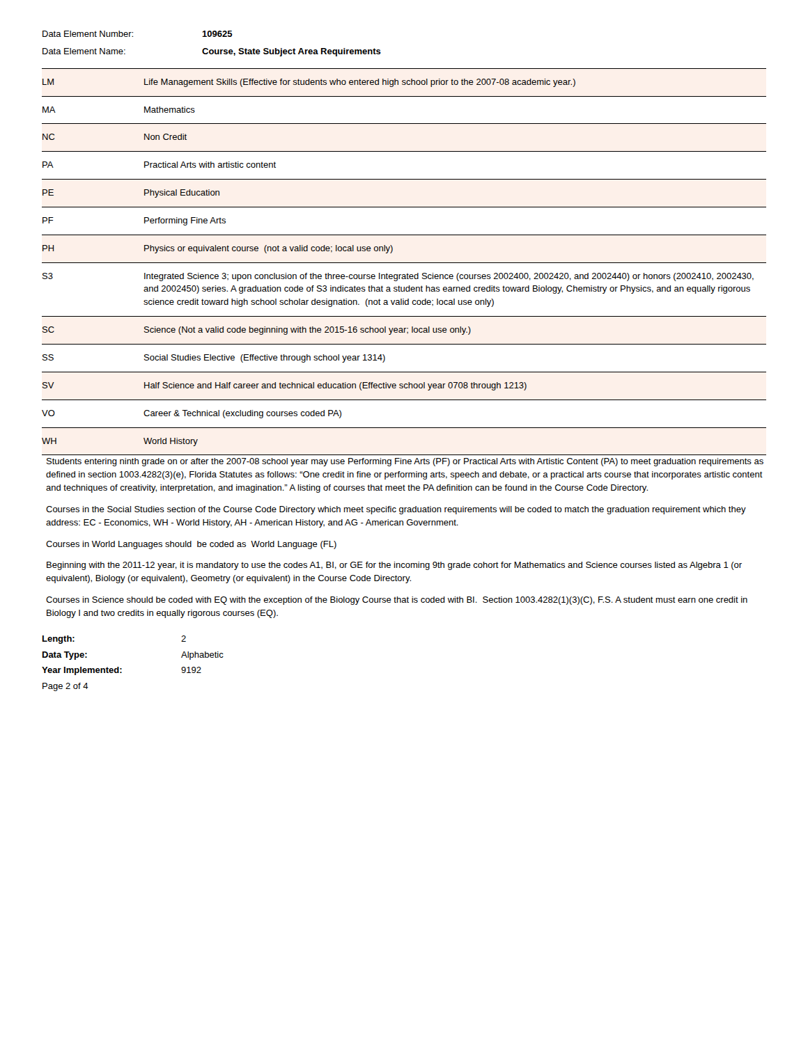Data Element Number: 109625
Data Element Name: Course, State Subject Area Requirements
| LM | Life Management Skills (Effective for students who entered high school prior to the 2007-08 academic year.) |
| MA | Mathematics |
| NC | Non Credit |
| PA | Practical Arts with artistic content |
| PE | Physical Education |
| PF | Performing Fine Arts |
| PH | Physics or equivalent course (not a valid code; local use only) |
| S3 | Integrated Science 3; upon conclusion of the three-course Integrated Science (courses 2002400, 2002420, and 2002440) or honors (2002410, 2002430, and 2002450) series. A graduation code of S3 indicates that a student has earned credits toward Biology, Chemistry or Physics, and an equally rigorous science credit toward high school scholar designation. (not a valid code; local use only) |
| SC | Science (Not a valid code beginning with the 2015-16 school year; local use only.) |
| SS | Social Studies Elective (Effective through school year 1314) |
| SV | Half Science and Half career and technical education (Effective school year 0708 through 1213) |
| VO | Career & Technical (excluding courses coded PA) |
| WH | World History |
Students entering ninth grade on or after the 2007-08 school year may use Performing Fine Arts (PF) or Practical Arts with Artistic Content (PA) to meet graduation requirements as defined in section 1003.4282(3)(e), Florida Statutes as follows: “One credit in fine or performing arts, speech and debate, or a practical arts course that incorporates artistic content and techniques of creativity, interpretation, and imagination.” A listing of courses that meet the PA definition can be found in the Course Code Directory.
Courses in the Social Studies section of the Course Code Directory which meet specific graduation requirements will be coded to match the graduation requirement which they address: EC - Economics, WH - World History, AH - American History, and AG - American Government.
Courses in World Languages should be coded as World Language (FL)
Beginning with the 2011-12 year, it is mandatory to use the codes A1, BI, or GE for the incoming 9th grade cohort for Mathematics and Science courses listed as Algebra 1 (or equivalent), Biology (or equivalent), Geometry (or equivalent) in the Course Code Directory.
Courses in Science should be coded with EQ with the exception of the Biology Course that is coded with BI. Section 1003.4282(1)(3)(C), F.S. A student must earn one credit in Biology I and two credits in equally rigorous courses (EQ).
Length: 2
Data Type: Alphabetic
Year Implemented: 9192
Page 2 of 4